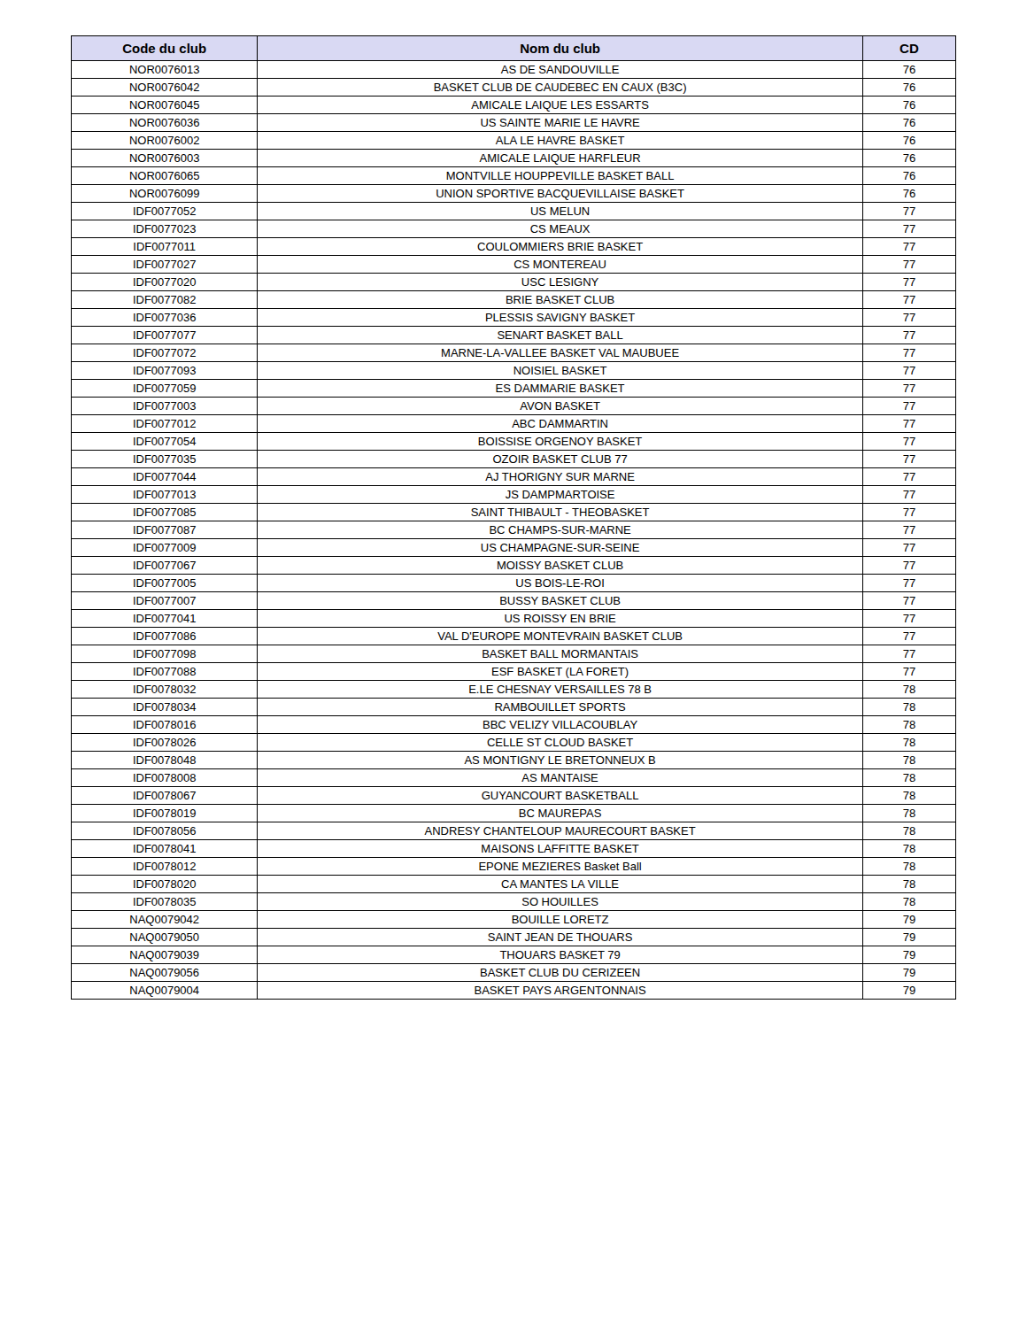Liste des clubs par code, nom et comité départemental
| Code du club | Nom du club | CD |
| --- | --- | --- |
| NOR0076013 | AS DE SANDOUVILLE | 76 |
| NOR0076042 | BASKET CLUB DE CAUDEBEC EN CAUX (B3C) | 76 |
| NOR0076045 | AMICALE LAIQUE LES ESSARTS | 76 |
| NOR0076036 | US SAINTE MARIE LE HAVRE | 76 |
| NOR0076002 | ALA LE HAVRE BASKET | 76 |
| NOR0076003 | AMICALE LAIQUE HARFLEUR | 76 |
| NOR0076065 | MONTVILLE HOUPPEVILLE BASKET BALL | 76 |
| NOR0076099 | UNION SPORTIVE BACQUEVILLAISE BASKET | 76 |
| IDF0077052 | US MELUN | 77 |
| IDF0077023 | CS MEAUX | 77 |
| IDF0077011 | COULOMMIERS BRIE BASKET | 77 |
| IDF0077027 | CS MONTEREAU | 77 |
| IDF0077020 | USC LESIGNY | 77 |
| IDF0077082 | BRIE BASKET CLUB | 77 |
| IDF0077036 | PLESSIS SAVIGNY BASKET | 77 |
| IDF0077077 | SENART BASKET BALL | 77 |
| IDF0077072 | MARNE-LA-VALLEE BASKET VAL MAUBUEE | 77 |
| IDF0077093 | NOISIEL BASKET | 77 |
| IDF0077059 | ES DAMMARIE BASKET | 77 |
| IDF0077003 | AVON BASKET | 77 |
| IDF0077012 | ABC DAMMARTIN | 77 |
| IDF0077054 | BOISSISE ORGENOY BASKET | 77 |
| IDF0077035 | OZOIR BASKET CLUB 77 | 77 |
| IDF0077044 | AJ THORIGNY SUR MARNE | 77 |
| IDF0077013 | JS DAMPMARTOISE | 77 |
| IDF0077085 | SAINT THIBAULT - THEOBASKET | 77 |
| IDF0077087 | BC CHAMPS-SUR-MARNE | 77 |
| IDF0077009 | US CHAMPAGNE-SUR-SEINE | 77 |
| IDF0077067 | MOISSY BASKET CLUB | 77 |
| IDF0077005 | US BOIS-LE-ROI | 77 |
| IDF0077007 | BUSSY BASKET CLUB | 77 |
| IDF0077041 | US ROISSY EN BRIE | 77 |
| IDF0077086 | VAL D'EUROPE MONTEVRAIN BASKET CLUB | 77 |
| IDF0077098 | BASKET BALL MORMANTAIS | 77 |
| IDF0077088 | ESF BASKET (LA FORET) | 77 |
| IDF0078032 | E.LE CHESNAY VERSAILLES 78 B | 78 |
| IDF0078034 | RAMBOUILLET SPORTS | 78 |
| IDF0078016 | BBC VELIZY VILLACOUBLAY | 78 |
| IDF0078026 | CELLE ST CLOUD BASKET | 78 |
| IDF0078048 | AS MONTIGNY LE BRETONNEUX B | 78 |
| IDF0078008 | AS MANTAISE | 78 |
| IDF0078067 | GUYANCOURT BASKETBALL | 78 |
| IDF0078019 | BC MAUREPAS | 78 |
| IDF0078056 | ANDRESY CHANTELOUP MAURECOURT BASKET | 78 |
| IDF0078041 | MAISONS LAFFITTE BASKET | 78 |
| IDF0078012 | EPONE MEZIERES Basket Ball | 78 |
| IDF0078020 | CA MANTES LA VILLE | 78 |
| IDF0078035 | SO HOUILLES | 78 |
| NAQ0079042 | BOUILLE LORETZ | 79 |
| NAQ0079050 | SAINT JEAN DE THOUARS | 79 |
| NAQ0079039 | THOUARS BASKET 79 | 79 |
| NAQ0079056 | BASKET CLUB DU CERIZEEN | 79 |
| NAQ0079004 | BASKET PAYS ARGENTONNAIS | 79 |